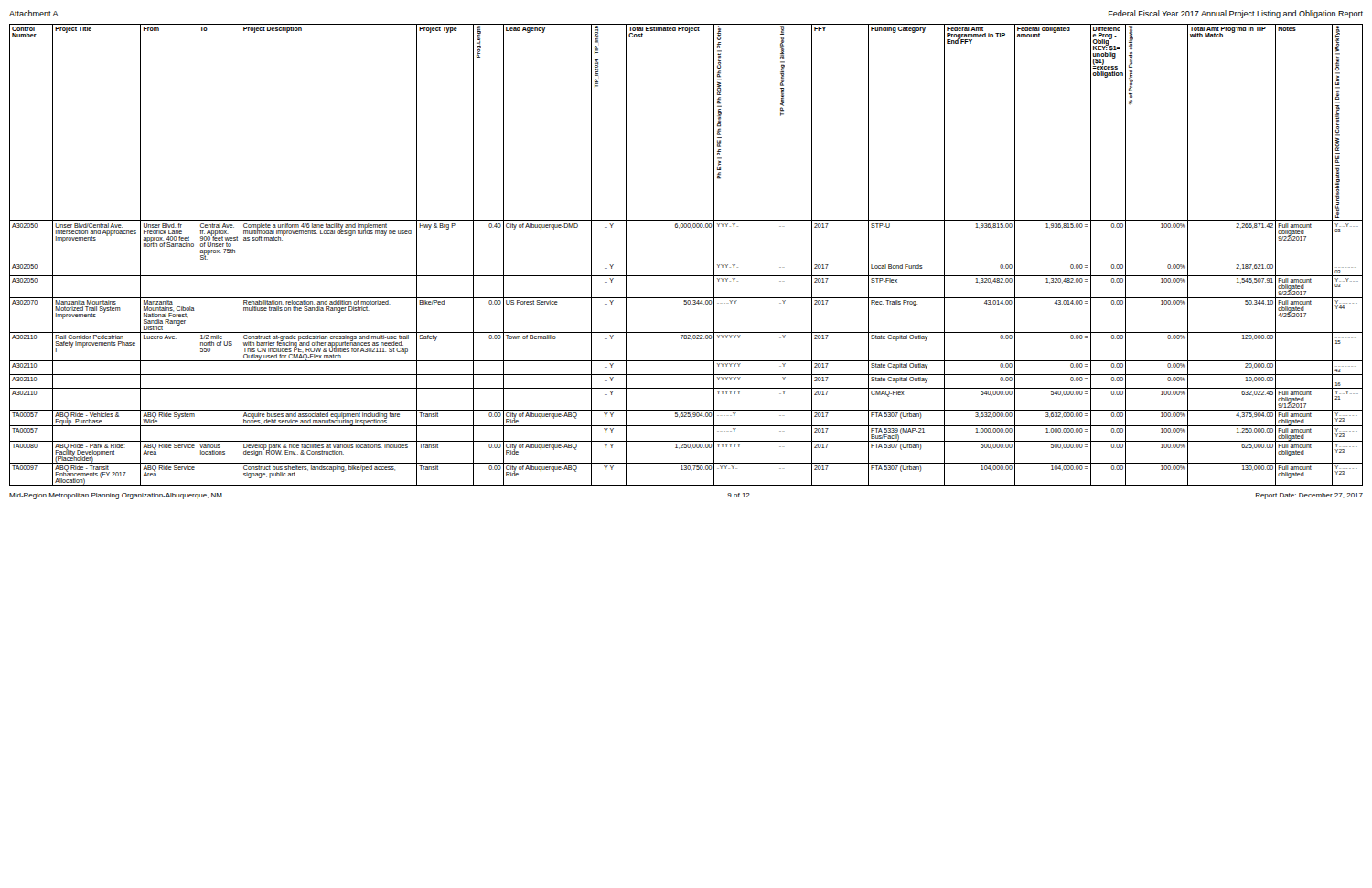Attachment A
Federal Fiscal Year 2017 Annual Project Listing and Obligation Report
| Control Number | Project Title | From | To | Project Description | Project Type | Prog.Length | Lead Agency | TIP_In2014 TIP_In2016 | Total Estimated Project Cost | Ph Env / Ph PE / Ph Design / Ph ROW / Ph Const / Ph Other | TIP Amend Pending / Bike/Ped Incl | FFY | Funding Category | Federal Amt Programmed in TIP End FFY | Federal obligated amount | Difference Prog - Oblig KEY: $1= unoblig ($1) =excess obligation | % of Prog'md Funds obligated | Total Amt Prog'md in TIP with Match | Notes | FedFundsobligated / PE / ROW / Const/Impl / Des / Env / Other / WorkType |
| --- | --- | --- | --- | --- | --- | --- | --- | --- | --- | --- | --- | --- | --- | --- | --- | --- | --- | --- | --- | --- |
| A302050 | Unser Blvd/Central Ave. Intersection and Approaches Improvements | Unser Blvd. fr Fredrick Lane approx. 400 feet north of Sarracino | Central Ave. fr. Approx. 900 feet west of Unser to approx. 75th St. | Complete a uniform 4/6 lane facility and implement multimodal improvements. Local design funds may be used as soft match. | Hwy & Brg P | 0.40 | City of Albuquerque-DMD | .. Y | 6,000,000.00 | Y Y Y .. Y .. | .. .. | 2017 | STP-U | 1,936,815.00 | 1,936,815.00 = | 0.00 | 100.00% | 2,266,871.42 | Full amount obligated 9/22/2017 | Y .. .. Y .. .. .. 03 |
| A302050 | | | | | | | | .. Y | | Y Y Y .. Y .. | .. .. | 2017 | Local Bond Funds | 0.00 | 0.00 = | 0.00 | 0.00% | 2,187,621.00 | | .. .. .. .. .. .. .. 03 |
| A302050 | | | | | | | | .. Y | | Y Y Y .. Y .. | .. .. | 2017 | STP-Flex | 1,320,482.00 | 1,320,482.00 = | 0.00 | 100.00% | 1,545,507.91 | Full amount obligated 9/22/2017 | Y .. .. Y .. .. .. 03 |
| A302070 | Manzanita Mountains Motorized Trail System Improvements | Manzanita Mountains, Cibola National Forest, Sandia Ranger District | | Rehabilitation, relocation, and addition of motorized, multiuse trails on the Sandia Ranger District. | Bike/Ped | 0.00 | US Forest Service | .. Y | 50,344.00 | .. .. .. .. Y Y | .. Y | 2017 | Rec. Trails Prog. | 43,014.00 | 43,014.00 = | 0.00 | 100.00% | 50,344.10 | Full amount obligated 4/25/2017 | Y .. .. .. .. .. .. Y 44 |
| A302110 | Rail Corridor Pedestrian Safety Improvements Phase I | Lucero Ave. | 1/2 mile north of US 550 | Construct at-grade pedestrian crossings and multi-use trail with barrier fencing and other appurtenances as needed. This CN includes PE, ROW & Utilities for A302111. St Cap Outlay used for CMAQ-Flex match. | Safety | 0.00 | Town of Bernalillo | .. Y | 782,022.00 | Y Y Y Y Y Y | .. Y | 2017 | State Capital Outlay | 0.00 | 0.00 = | 0.00 | 0.00% | 120,000.00 | | .. .. .. .. .. .. .. 15 |
| A302110 | | | | | | | | .. Y | | Y Y Y Y Y Y | .. Y | 2017 | State Capital Outlay | 0.00 | 0.00 = | 0.00 | 0.00% | 20,000.00 | | .. .. .. .. .. .. .. 43 |
| A302110 | | | | | | | | .. Y | | Y Y Y Y Y Y | .. Y | 2017 | State Capital Outlay | 0.00 | 0.00 = | 0.00 | 0.00% | 10,000.00 | | .. .. .. .. .. .. .. 16 |
| A302110 | | | | | | | | .. Y | | Y Y Y Y Y Y | .. Y | 2017 | CMAQ-Flex | 540,000.00 | 540,000.00 = | 0.00 | 100.00% | 632,022.45 | Full amount obligated 9/12/2017 | Y .. .. Y .. .. .. 21 |
| TA00057 | ABQ Ride - Vehicles & Equip. Purchase | ABQ Ride System Wide | | Acquire buses and associated equipment including fare boxes, debt service and manufacturing inspections. | Transit | 0.00 | City of Albuquerque-ABQ Ride | Y Y | 5,625,904.00 | .. .. .. .. .. Y | .. .. | 2017 | FTA 5307 (Urban) | 3,632,000.00 | 3,632,000.00 = | 0.00 | 100.00% | 4,375,904.00 | Full amount obligated | Y .. .. .. .. .. .. Y 23 |
| TA00057 | | | | | | | | Y Y | | .. .. .. .. .. Y | .. .. | 2017 | FTA 5339 (MAP-21 Bus/Facil) | 1,000,000.00 | 1,000,000.00 = | 0.00 | 100.00% | 1,250,000.00 | Full amount obligated | Y .. .. .. .. .. .. Y 23 |
| TA00080 | ABQ Ride - Park & Ride: Facility Development (Placeholder) | ABQ Ride Service Area | various locations | Develop park & ride facilities at various locations. Includes design, ROW, Env., & Construction. | Transit | 0.00 | City of Albuquerque-ABQ Ride | Y Y | 1,250,000.00 | Y Y Y Y Y Y | .. .. | 2017 | FTA 5307 (Urban) | 500,000.00 | 500,000.00 = | 0.00 | 100.00% | 625,000.00 | Full amount obligated | Y .. .. .. .. .. .. Y 23 |
| TA00097 | ABQ Ride - Transit Enhancements (FY 2017 Allocation) | ABQ Ride Service Area | | Construct bus shelters, landscaping, bike/ped access, signage, public art. | Transit | 0.00 | City of Albuquerque-ABQ Ride | Y Y | 130,750.00 | .. Y Y .. Y .. | .. .. | 2017 | FTA 5307 (Urban) | 104,000.00 | 104,000.00 = | 0.00 | 100.00% | 130,000.00 | Full amount obligated | Y .. .. .. .. .. .. Y 23 |
Mid-Region Metropolitan Planning Organization-Albuquerque, NM
9 of 12
Report Date: December 27, 2017